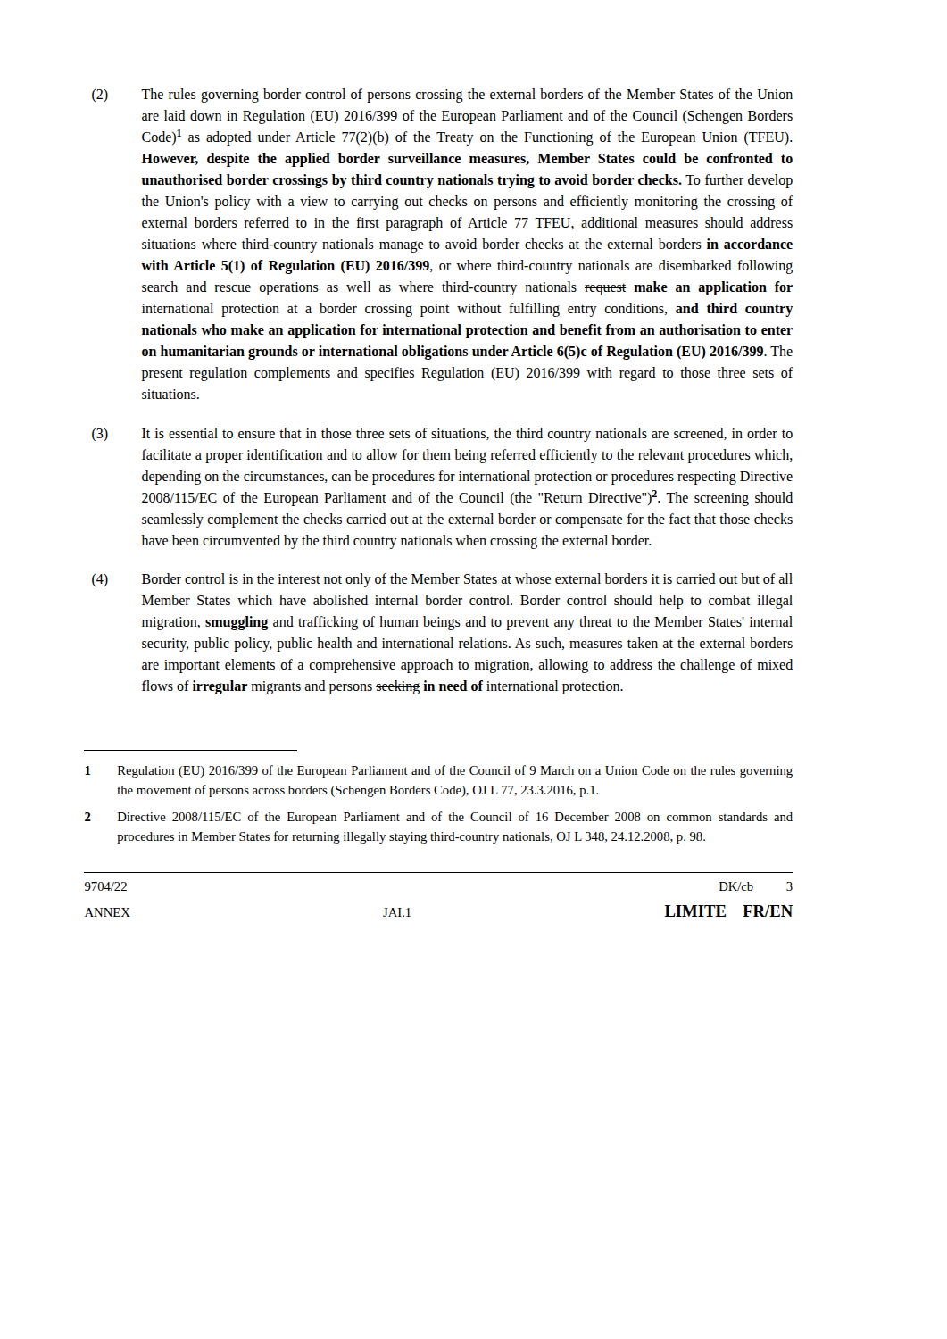(2)
The rules governing border control of persons crossing the external borders of the Member States of the Union are laid down in Regulation (EU) 2016/399 of the European Parliament and of the Council (Schengen Borders Code)1 as adopted under Article 77(2)(b) of the Treaty on the Functioning of the European Union (TFEU). However, despite the applied border surveillance measures, Member States could be confronted to unauthorised border crossings by third country nationals trying to avoid border checks. To further develop the Union's policy with a view to carrying out checks on persons and efficiently monitoring the crossing of external borders referred to in the first paragraph of Article 77 TFEU, additional measures should address situations where third-country nationals manage to avoid border checks at the external borders in accordance with Article 5(1) of Regulation (EU) 2016/399, or where third-country nationals are disembarked following search and rescue operations as well as where third-country nationals request make an application for international protection at a border crossing point without fulfilling entry conditions, and third country nationals who make an application for international protection and benefit from an authorisation to enter on humanitarian grounds or international obligations under Article 6(5)c of Regulation (EU) 2016/399. The present regulation complements and specifies Regulation (EU) 2016/399 with regard to those three sets of situations.
(3)
It is essential to ensure that in those three sets of situations, the third country nationals are screened, in order to facilitate a proper identification and to allow for them being referred efficiently to the relevant procedures which, depending on the circumstances, can be procedures for international protection or procedures respecting Directive 2008/115/EC of the European Parliament and of the Council (the "Return Directive")2. The screening should seamlessly complement the checks carried out at the external border or compensate for the fact that those checks have been circumvented by the third country nationals when crossing the external border.
(4)
Border control is in the interest not only of the Member States at whose external borders it is carried out but of all Member States which have abolished internal border control. Border control should help to combat illegal migration, smuggling and trafficking of human beings and to prevent any threat to the Member States' internal security, public policy, public health and international relations. As such, measures taken at the external borders are important elements of a comprehensive approach to migration, allowing to address the challenge of mixed flows of irregular migrants and persons seeking in need of international protection.
1
Regulation (EU) 2016/399 of the European Parliament and of the Council of 9 March on a Union Code on the rules governing the movement of persons across borders (Schengen Borders Code), OJ L 77, 23.3.2016, p.1.
2
Directive 2008/115/EC of the European Parliament and of the Council of 16 December 2008 on common standards and procedures in Member States for returning illegally staying third-country nationals, OJ L 348, 24.12.2008, p. 98.
9704/22
DK/cb 3
ANNEX
JAI.1
LIMITE FR/EN